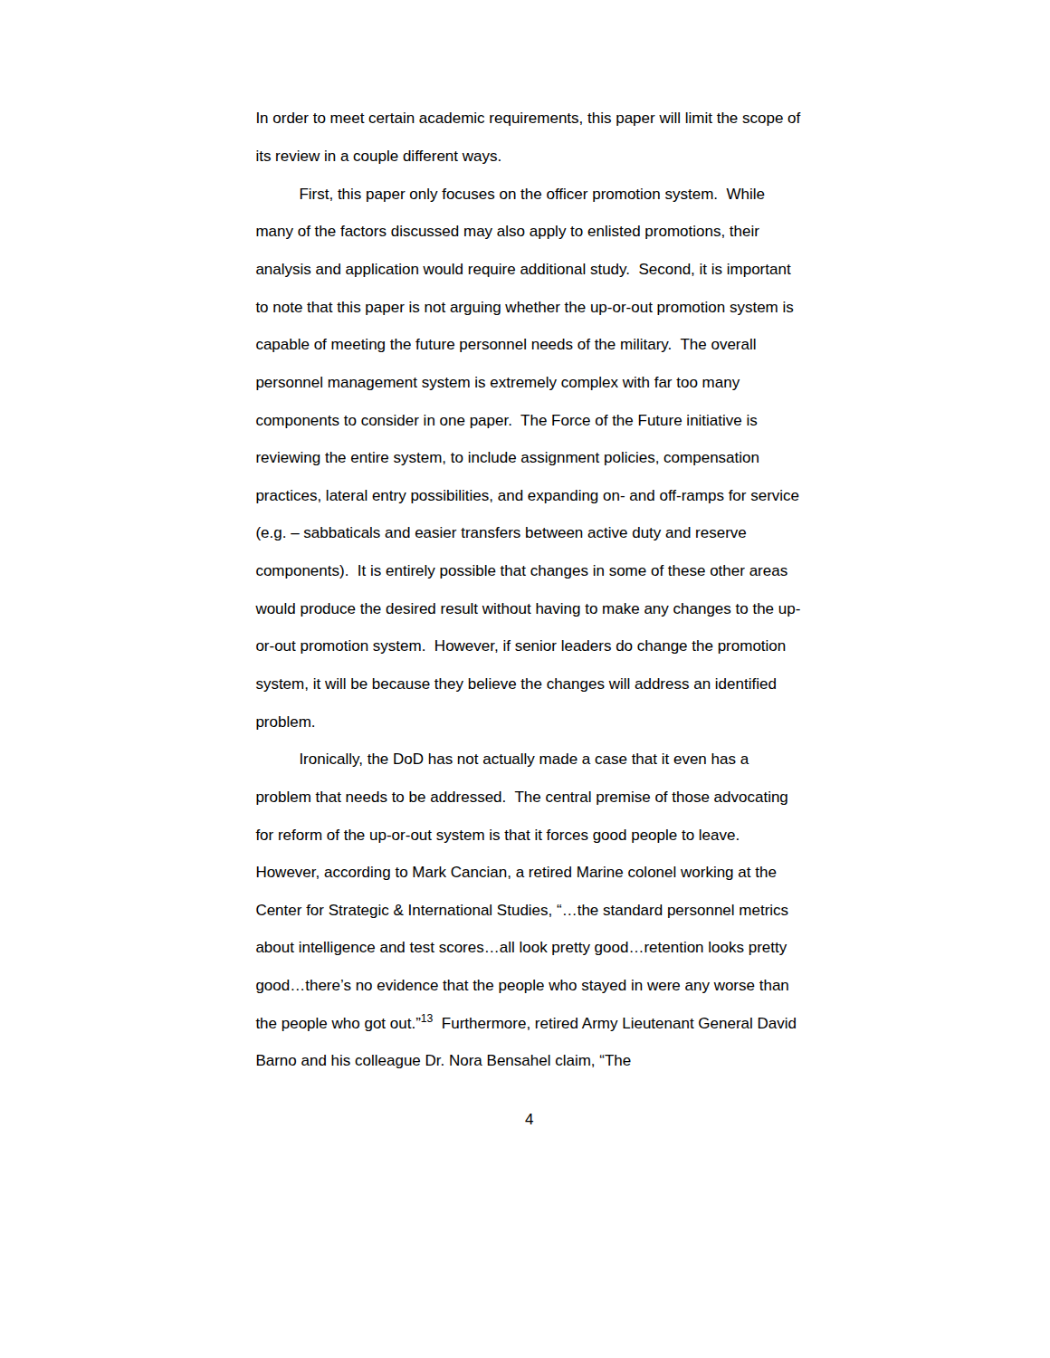In order to meet certain academic requirements, this paper will limit the scope of its review in a couple different ways.
First, this paper only focuses on the officer promotion system. While many of the factors discussed may also apply to enlisted promotions, their analysis and application would require additional study. Second, it is important to note that this paper is not arguing whether the up-or-out promotion system is capable of meeting the future personnel needs of the military. The overall personnel management system is extremely complex with far too many components to consider in one paper. The Force of the Future initiative is reviewing the entire system, to include assignment policies, compensation practices, lateral entry possibilities, and expanding on- and off-ramps for service (e.g. – sabbaticals and easier transfers between active duty and reserve components). It is entirely possible that changes in some of these other areas would produce the desired result without having to make any changes to the up-or-out promotion system. However, if senior leaders do change the promotion system, it will be because they believe the changes will address an identified problem.
Ironically, the DoD has not actually made a case that it even has a problem that needs to be addressed. The central premise of those advocating for reform of the up-or-out system is that it forces good people to leave. However, according to Mark Cancian, a retired Marine colonel working at the Center for Strategic & International Studies, “…the standard personnel metrics about intelligence and test scores…all look pretty good…retention looks pretty good…there’s no evidence that the people who stayed in were any worse than the people who got out.”13 Furthermore, retired Army Lieutenant General David Barno and his colleague Dr. Nora Bensahel claim, “The
4